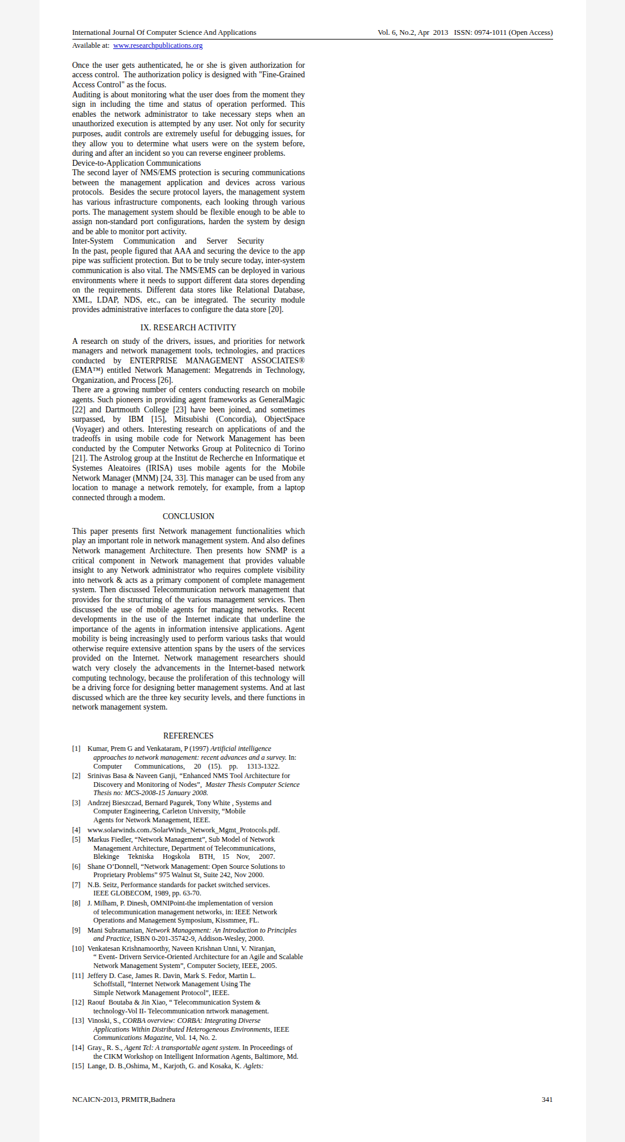International Journal Of Computer Science And Applications Vol. 6, No.2, Apr 2013 ISSN: 0974-1011 (Open Access)
Available at: www.researchpublications.org
Once the user gets authenticated, he or she is given authorization for access control. The authorization policy is designed with "Fine-Grained Access Control" as the focus.
Auditing is about monitoring what the user does from the moment they sign in including the time and status of operation performed. This enables the network administrator to take necessary steps when an unauthorized execution is attempted by any user. Not only for security purposes, audit controls are extremely useful for debugging issues, for they allow you to determine what users were on the system before, during and after an incident so you can reverse engineer problems.
Device-to-Application Communications
The second layer of NMS/EMS protection is securing communications between the management application and devices across various protocols. Besides the secure protocol layers, the management system has various infrastructure components, each looking through various ports. The management system should be flexible enough to be able to assign non-standard port configurations, harden the system by design and be able to monitor port activity.
Inter-System Communication and Server Security
In the past, people figured that AAA and securing the device to the app pipe was sufficient protection. But to be truly secure today, inter-system communication is also vital. The NMS/EMS can be deployed in various environments where it needs to support different data stores depending on the requirements. Different data stores like Relational Database, XML, LDAP, NDS, etc., can be integrated. The security module provides administrative interfaces to configure the data store [20].
IX. Research Activity
A research on study of the drivers, issues, and priorities for network managers and network management tools, technologies, and practices conducted by ENTERPRISE MANAGEMENT ASSOCIATES® (EMA™) entitled Network Management: Megatrends in Technology, Organization, and Process [26].
There are a growing number of centers conducting research on mobile agents. Such pioneers in providing agent frameworks as GeneralMagic [22] and Dartmouth College [23] have been joined, and sometimes surpassed, by IBM [15], Mitsubishi (Concordia), ObjectSpace (Voyager) and others. Interesting research on applications of and the tradeoffs in using mobile code for Network Management has been conducted by the Computer Networks Group at Politecnico di Torino [21]. The Astrolog group at the Institut de Recherche en Informatique et Systemes Aleatoires (IRISA) uses mobile agents for the Mobile Network Manager (MNM) [24, 33]. This manager can be used from any location to manage a network remotely, for example, from a laptop connected through a modem.
Conclusion
This paper presents first Network management functionalities which play an important role in network management system. And also defines Network management Architecture. Then presents how SNMP is a critical component in Network management that provides valuable insight to any Network administrator who requires complete visibility into network & acts as a primary component of complete management system. Then discussed Telecommunication network management that provides for the structuring of the various management services. Then discussed the use of mobile agents for managing networks. Recent developments in the use of the Internet indicate that underline the importance of the agents in information intensive applications. Agent mobility is being increasingly used to perform various tasks that would otherwise require extensive attention spans by the users of the services provided on the Internet. Network management researchers should watch very closely the advancements in the Internet-based network computing technology, because the proliferation of this technology will be a driving force for designing better management systems. And at last discussed which are the three key security levels, and there functions in network management system.
References
[1] Kumar, Prem G and Venkataram, P (1997) Artificial intelligence approaches to network management: recent advances and a survey. In: Computer Communications, 20 (15). pp. 1313-1322.
[2] Srinivas Basa & Naveen Ganji, “Enhanced NMS Tool Architecture for Discovery and Monitoring of Nodes”, Master Thesis Computer Science Thesis no: MCS-2008-15 January 2008.
[3] Andrzej Bieszczad, Bernard Pagurek, Tony White , Systems and Computer Engineering, Carleton University, “Mobile Agents for Network Management, IEEE.
[4] www.solarwinds.com./SolarWinds_Network_Mgmt_Protocols.pdf.
[5] Markus Fiedler, “Network Management”, Sub Model of Network Management Architecture, Department of Telecommunications, Blekinge Tekniska Hogskola BTH, 15 Nov, 2007.
[6] Shane O’Donnell, “Network Management: Open Source Solutions to Proprietary Problems” 975 Walnut St, Suite 242, Nov 2000.
[7] N.B. Seitz, Performance standards for packet switched services. IEEE GLOBECOM, 1989, pp. 63-70.
[8] J. Milham, P. Dinesh, OMNIPoint-the implementation of version of telecommunication management networks, in: IEEE Network Operations and Management Symposium, Kissmmee, FL.
[9] Mani Subramanian, Network Management: An Introduction to Principles and Practice, ISBN 0-201-35742-9, Addison-Wesley, 2000.
[10] Venkatesan Krishnamoorthy, Naveen Krishnan Unni, V. Niranjan,“ Event- Drivern Service-Oriented Architecture for an Agile and Scalable Network Management System”, Computer Society, IEEE, 2005.
[11] Jeffery D. Case, James R. Davin, Mark S. Fedor, Martin L. Schoffstall, “Internet Network Management Using The Simple Network Management Protocol”, IEEE.
[12] Raouf Boutaba & Jin Xiao, “ Telecommunication System &technology-Vol II- Telecommunication nrtwork management.
[13] Vinoski, S., CORBA overview: CORBA: Integrating Diverse Applications Within Distributed Heterogeneous Environments, IEEE Communications Magazine, Vol. 14, No. 2.
[14] Gray., R. S., Agent Tcl: A transportable agent system. In Proceedings of the CIKM Workshop on Intelligent Information Agents, Baltimore, Md.
[15] Lange, D. B.,Oshima, M., Karjoth, G. and Kosaka, K. Aglets:
NCAICN-2013, PRMITR,Badnera
341